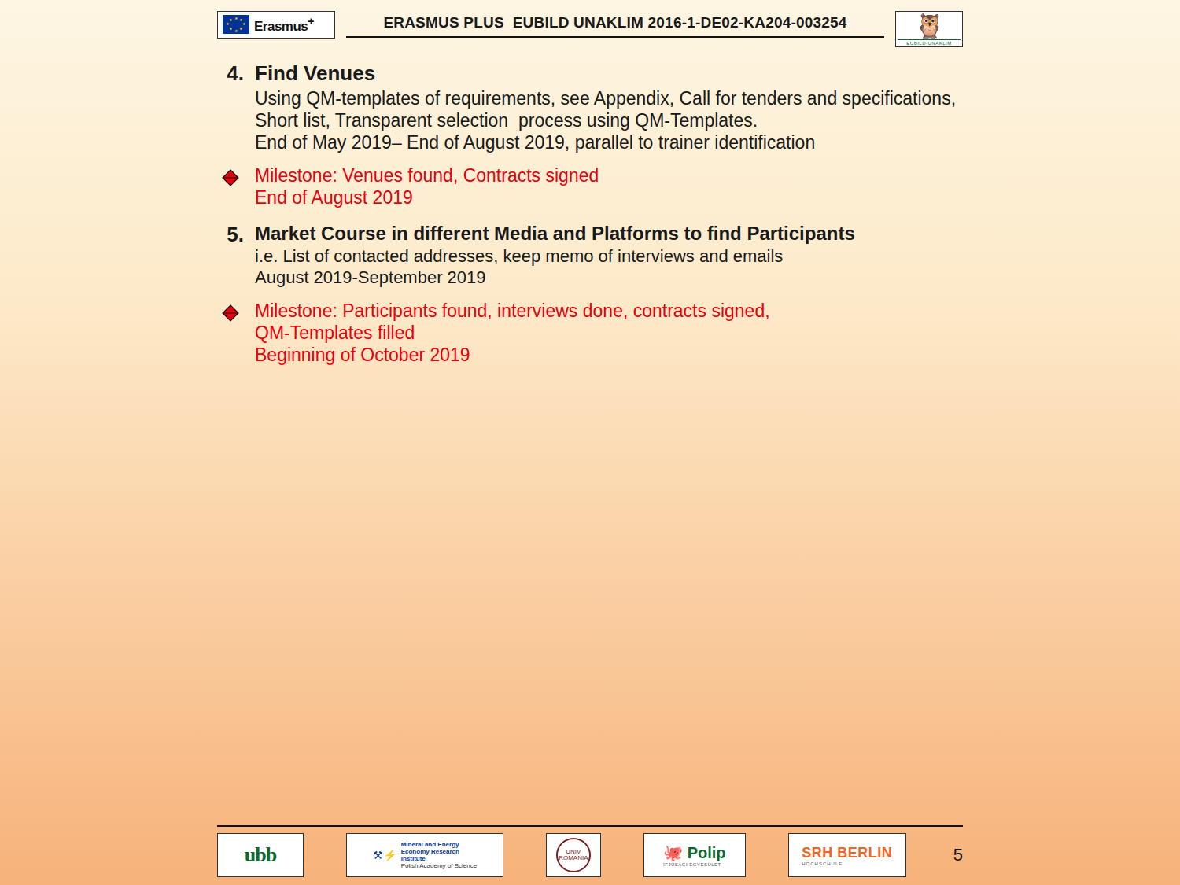★★★★ ★★★★
Erasmus+
ERASMUS PLUS EUBILD UNAKLIM 2016-1-DE02-KA204-003254
🦉
EUBILD-UNAKLIM
4.
Find Venues
Using QM-templates of requirements, see Appendix, Call for tenders and specifications, Short list, Transparent selection process using QM-Templates.
End of May 2019– End of August 2019, parallel to trainer identification
Milestone: Venues found, Contracts signed
End of August 2019
5.
Market Course in different Media and Platforms to find Participants
i.e. List of contacted addresses, keep memo of interviews and emails
August 2019-September 2019
Milestone: Participants found, interviews done, contracts signed,
QM-Templates filled
Beginning of October 2019
ubb
⚒⚡
Mineral and Energy
Economy Research
Institute
Polish Academy of Science
UNIV
ROMANIA
🐙 Polip
IFJÚSÁGI EGYESÜLET
SRH BERLIN
HOCHSCHULE
5